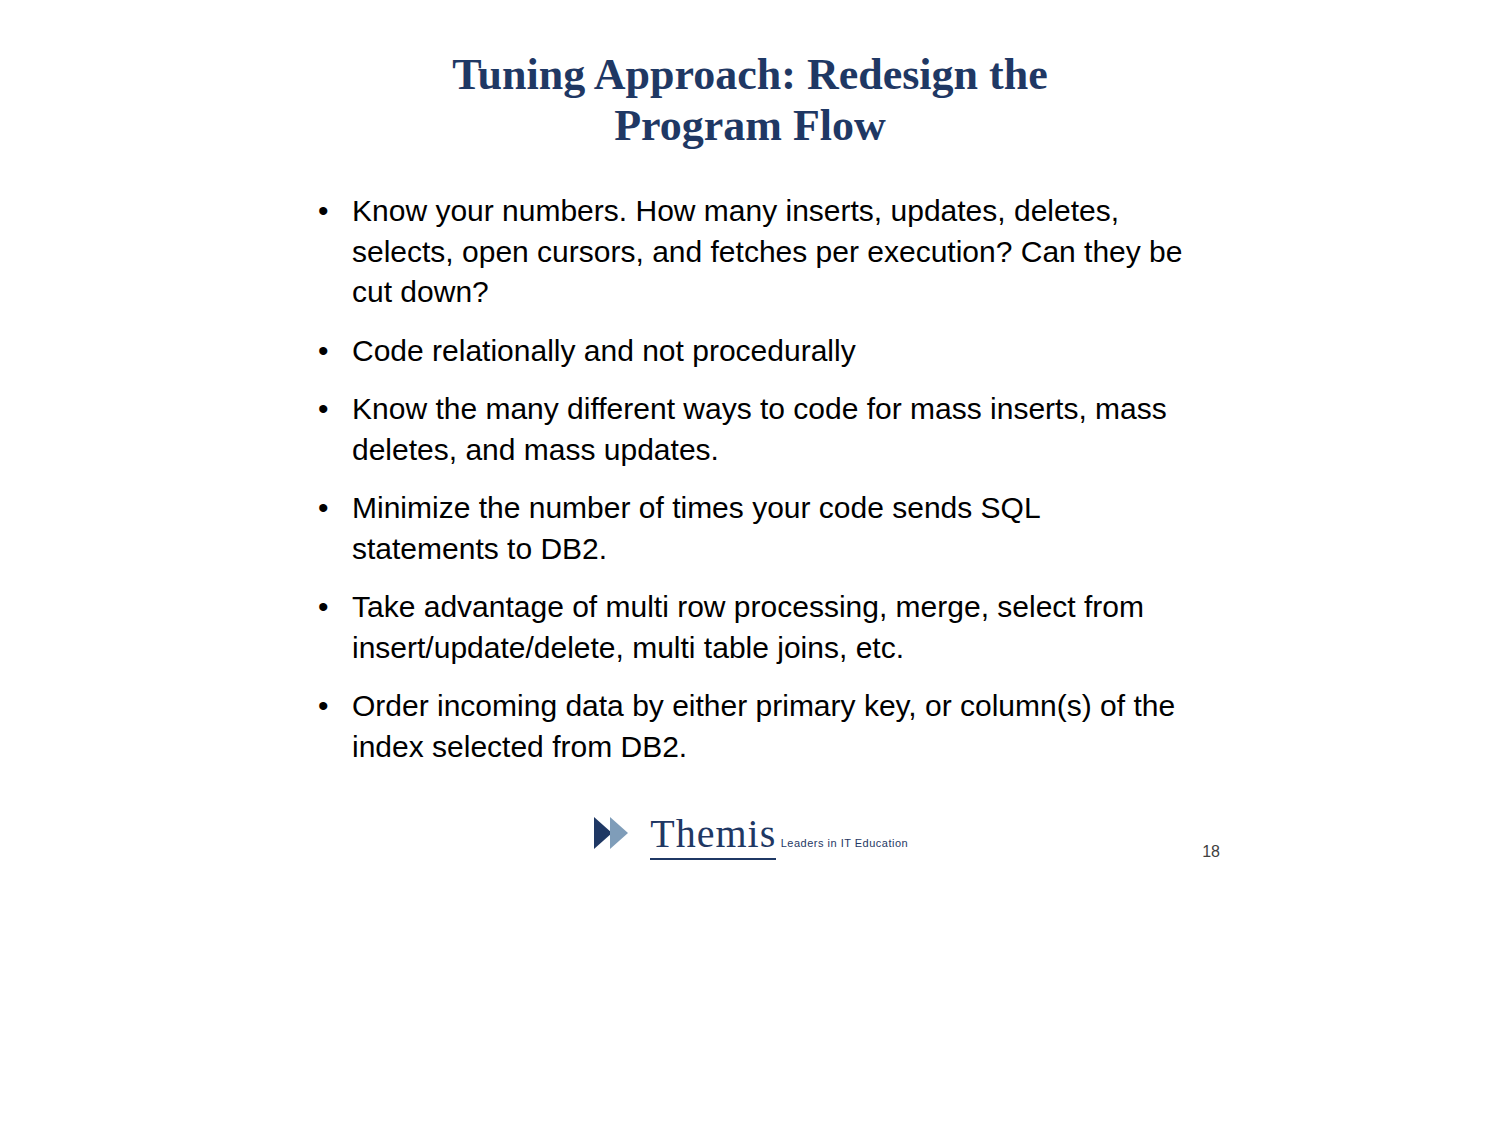Tuning Approach: Redesign the
Program Flow
Know your numbers. How many inserts, updates, deletes, selects, open cursors, and fetches per execution? Can they be cut down?
Code relationally and not procedurally
Know the many different ways to code for mass inserts, mass deletes, and mass updates.
Minimize the number of times your code sends SQL statements to DB2.
Take advantage of multi row processing, merge, select from insert/update/delete, multi table joins, etc.
Order incoming data by either primary key, or column(s) of the index selected from DB2.
Themis Leaders in IT Education
18